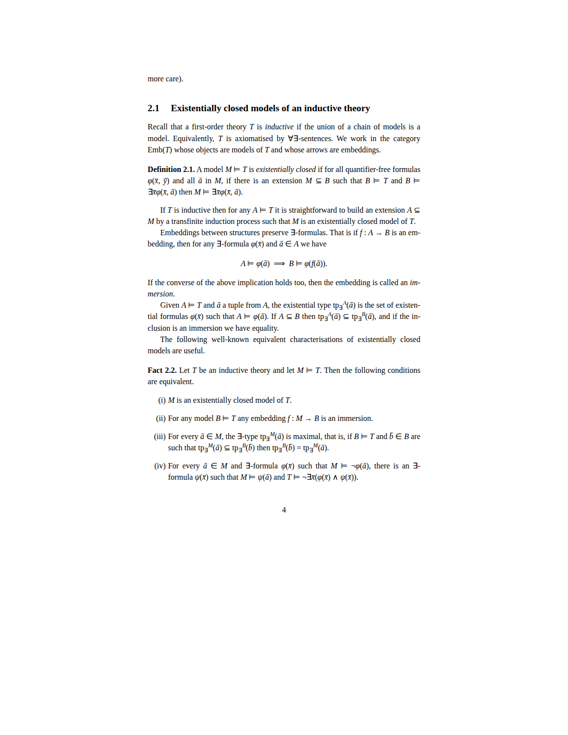more care).
2.1 Existentially closed models of an inductive theory
Recall that a first-order theory T is inductive if the union of a chain of models is a model. Equivalently, T is axiomatised by ∀∃-sentences. We work in the category Emb(T) whose objects are models of T and whose arrows are embeddings.
Definition 2.1. A model M ⊨ T is existentially closed if for all quantifier-free formulas φ(x̄, ȳ) and all ā in M, if there is an extension M ⊆ B such that B ⊨ T and B ⊨ ∃x̄φ(x̄, ā) then M ⊨ ∃x̄φ(x̄, ā).
If T is inductive then for any A ⊨ T it is straightforward to build an extension A ⊆ M by a transfinite induction process such that M is an existentially closed model of T.
Embeddings between structures preserve ∃-formulas. That is if f : A → B is an embedding, then for any ∃-formula φ(x̄) and ā ∈ A we have
A ⊨ φ(ā) ⟹ B ⊨ φ(f(ā)).
If the converse of the above implication holds too, then the embedding is called an immersion.
Given A ⊨ T and ā a tuple from A, the existential type tp∃A(ā) is the set of existential formulas φ(x̄) such that A ⊨ φ(ā). If A ⊆ B then tp∃A(ā) ⊆ tp∃B(ā), and if the inclusion is an immersion we have equality.
The following well-known equivalent characterisations of existentially closed models are useful.
Fact 2.2. Let T be an inductive theory and let M ⊨ T. Then the following conditions are equivalent.
(i) M is an existentially closed model of T.
(ii) For any model B ⊨ T any embedding f : M → B is an immersion.
(iii) For every ā ∈ M, the ∃-type tp∃M(ā) is maximal, that is, if B ⊨ T and b̄ ∈ B are such that tp∃M(ā) ⊆ tp∃B(b̄) then tp∃B(b̄) = tp∃M(ā).
(iv) For every ā ∈ M and ∃-formula φ(x̄) such that M ⊨ ¬φ(ā), there is an ∃-formula ψ(x̄) such that M ⊨ ψ(ā) and T ⊨ ¬∃x̄(φ(x̄) ∧ ψ(x̄)).
4